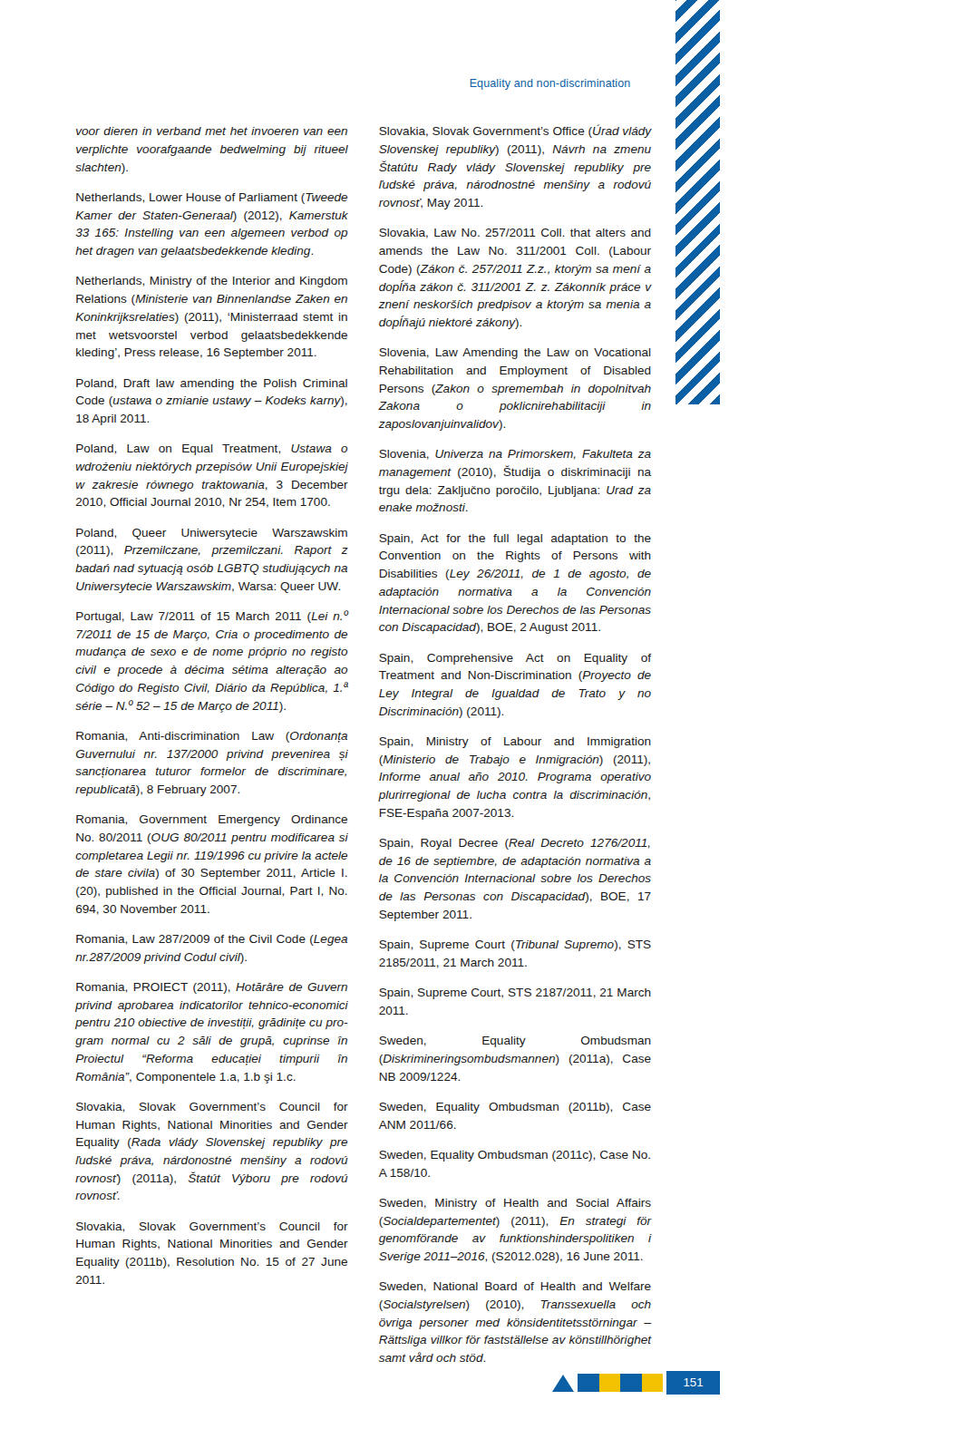Equality and non-discrimination
voor dieren in verband met het invoeren van een verplichte voorafgaande bedwelming bij ritueel slachten).
Netherlands, Lower House of Parliament (Tweede Kamer der Staten-Generaal) (2012), Kamerstuk 33 165: Instelling van een algemeen verbod op het dragen van gelaatsbedekkende kleding.
Netherlands, Ministry of the Interior and Kingdom Relations (Ministerie van Binnenlandse Zaken en Koninkrijksrelaties) (2011), ‘Ministerraad stemt in met wetsvoorstel verbod gelaatsbedekkende kleding’, Press release, 16 September 2011.
Poland, Draft law amending the Polish Criminal Code (ustawa o zmianie ustawy – Kodeks karny), 18 April 2011.
Poland, Law on Equal Treatment, Ustawa o wdrożeniu niektórych przepisów Unii Europejskiej w zakresie równego traktowania, 3 December 2010, Official Journal 2010, Nr 254, Item 1700.
Poland, Queer Uniwersytecie Warszawskim (2011), Przemilczane, przemilczani. Raport z badań nad sytuacją osób LGBTQ studiujących na Uniwersytecie Warszawskim, Warsa: Queer UW.
Portugal, Law 7/2011 of 15 March 2011 (Lei n.º 7/2011 de 15 de Março, Cria o procedimento de mudança de sexo e de nome próprio no registo civil e procede à décima sétima alteração ao Código do Registo Civil, Diário da República, 1.ª série – N.º 52 – 15 de Março de 2011).
Romania, Anti-discrimination Law (Ordonanța Guvernului nr. 137/2000 privind prevenirea și sancționarea tuturor formelor de discriminare, republicată), 8 February 2007.
Romania, Government Emergency Ordinance No. 80/2011 (OUG 80/2011 pentru modificarea si completarea Legii nr. 119/1996 cu privire la actele de stare civila) of 30 September 2011, Article I. (20), published in the Official Journal, Part I, No. 694, 30 November 2011.
Romania, Law 287/2009 of the Civil Code (Legea nr.287/2009 privind Codul civil).
Romania, PROIECT (2011), Hotărâre de Guvern privind aprobarea indicatorilor tehnico-economici pentru 210 obiective de investiții, grădinițe cu program normal cu 2 săli de grupă, cuprinse în Proiectul “Reforma educației timpurii în România”, Componentele 1.a, 1.b şi 1.c.
Slovakia, Slovak Government’s Council for Human Rights, National Minorities and Gender Equality (Rada vlády Slovenskej republiky pre ľudské práva, nárdonostné menšiny a rodovú rovnosť) (2011a), Štatút Výboru pre rodovú rovnosť.
Slovakia, Slovak Government’s Council for Human Rights, National Minorities and Gender Equality (2011b), Resolution No. 15 of 27 June 2011.
Slovakia, Slovak Government’s Office (Úrad vlády Slovenskej republiky) (2011), Návrh na zmenu Štatútu Rady vlády Slovenskej republiky pre ľudské práva, národnostné menšiny a rodovú rovnosť, May 2011.
Slovakia, Law No. 257/2011 Coll. that alters and amends the Law No. 311/2001 Coll. (Labour Code) (Zákon č. 257/2011 Z.z., ktorým sa mení a dopĺňa zákon č. 311/2001 Z. z. Zákonník práce v znení neskorších predpisov a ktorým sa menia a dopĺňajú niektoré zákony).
Slovenia, Law Amending the Law on Vocational Rehabilitation and Employment of Disabled Persons (Zakon o spremembah in dopolnitvah Zakona o poklicnirehabilitaciji in zaposlovanjuinvalidov).
Slovenia, Univerza na Primorskem, Fakulteta za management (2010), Študija o diskriminaciji na trgu dela: Zaključno poročilo, Ljubljana: Urad za enake možnosti.
Spain, Act for the full legal adaptation to the Convention on the Rights of Persons with Disabilities (Ley 26/2011, de 1 de agosto, de adaptación normativa a la Convención Internacional sobre los Derechos de las Personas con Discapacidad), BOE, 2 August 2011.
Spain, Comprehensive Act on Equality of Treatment and Non-Discrimination (Proyecto de Ley Integral de Igualdad de Trato y no Discriminación) (2011).
Spain, Ministry of Labour and Immigration (Ministerio de Trabajo e Inmigración) (2011), Informe anual año 2010. Programa operativo plurirregional de lucha contra la discriminación, FSE-España 2007-2013.
Spain, Royal Decree (Real Decreto 1276/2011, de 16 de septiembre, de adaptación normativa a la Convención Internacional sobre los Derechos de las Personas con Discapacidad), BOE, 17 September 2011.
Spain, Supreme Court (Tribunal Supremo), STS 2185/2011, 21 March 2011.
Spain, Supreme Court, STS 2187/2011, 21 March 2011.
Sweden, Equality Ombudsman (Diskrimineringsombudsmannen) (2011a), Case NB 2009/1224.
Sweden, Equality Ombudsman (2011b), Case ANM 2011/66.
Sweden, Equality Ombudsman (2011c), Case No. A 158/10.
Sweden, Ministry of Health and Social Affairs (Socialdepartementet) (2011), En strategi för genomförande av funktionshinderspolitiken i Sverige 2011–2016, (S2012.028), 16 June 2011.
Sweden, National Board of Health and Welfare (Socialstyrelsen) (2010), Transsexuella och övriga personer med könsidentitetsstörningar – Rättsliga villkor för fastställelse av könstillhörighet samt vård och stöd.
151